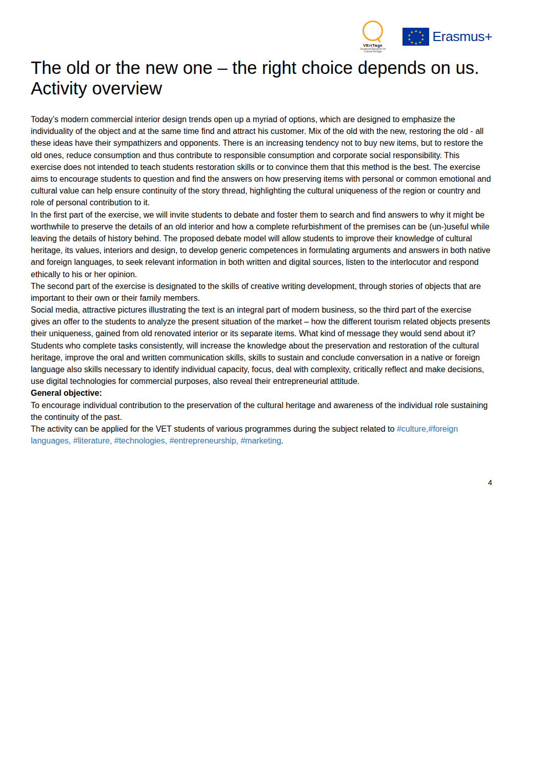VEriTage
Vocational Education for Cultural Heritage
★ ★ ★ ★ ★ ★ ★ ★ ★ ★
Erasmus+
The old or the new one – the right choice depends on us. Activity overview
Today’s modern commercial interior design trends open up a myriad of options, which are designed to emphasize the individuality of the object and at the same time find and attract his customer. Mix of the old with the new, restoring the old - all these ideas have their sympathizers and opponents. There is an increasing tendency not to buy new items, but to restore the old ones, reduce consumption and thus contribute to responsible consumption and corporate social responsibility. This exercise does not intended to teach students restoration skills or to convince them that this method is the best. The exercise aims to encourage students to question and find the answers on how preserving items with personal or common emotional and cultural value can help ensure continuity of the story thread, highlighting the cultural uniqueness of the region or country and role of personal contribution to it.
In the first part of the exercise, we will invite students to debate and foster them to search and find answers to why it might be worthwhile to preserve the details of an old interior and how a complete refurbishment of the premises can be (un-)useful while leaving the details of history behind. The proposed debate model will allow students to improve their knowledge of cultural heritage, its values, interiors and design, to develop generic competences in formulating arguments and answers in both native and foreign languages, to seek relevant information in both written and digital sources, listen to the interlocutor and respond ethically to his or her opinion.
The second part of the exercise is designated to the skills of creative writing development, through stories of objects that are important to their own or their family members.
Social media, attractive pictures illustrating the text is an integral part of modern business, so the third part of the exercise gives an offer to the students to analyze the present situation of the market – how the different tourism related objects presents their uniqueness, gained from old renovated interior or its separate items. What kind of message they would send about it? Students who complete tasks consistently, will increase the knowledge about the preservation and restoration of the cultural heritage, improve the oral and written communication skills, skills to sustain and conclude conversation in a native or foreign language also skills necessary to identify individual capacity, focus, deal with complexity, critically reflect and make decisions, use digital technologies for commercial purposes, also reveal their entrepreneurial attitude.
General objective:
To encourage individual contribution to the preservation of the cultural heritage and awareness of the individual role sustaining the continuity of the past.
The activity can be applied for the VET students of various programmes during the subject related to #culture,#foreign languages, #literature, #technologies, #entrepreneurship, #marketing.
4